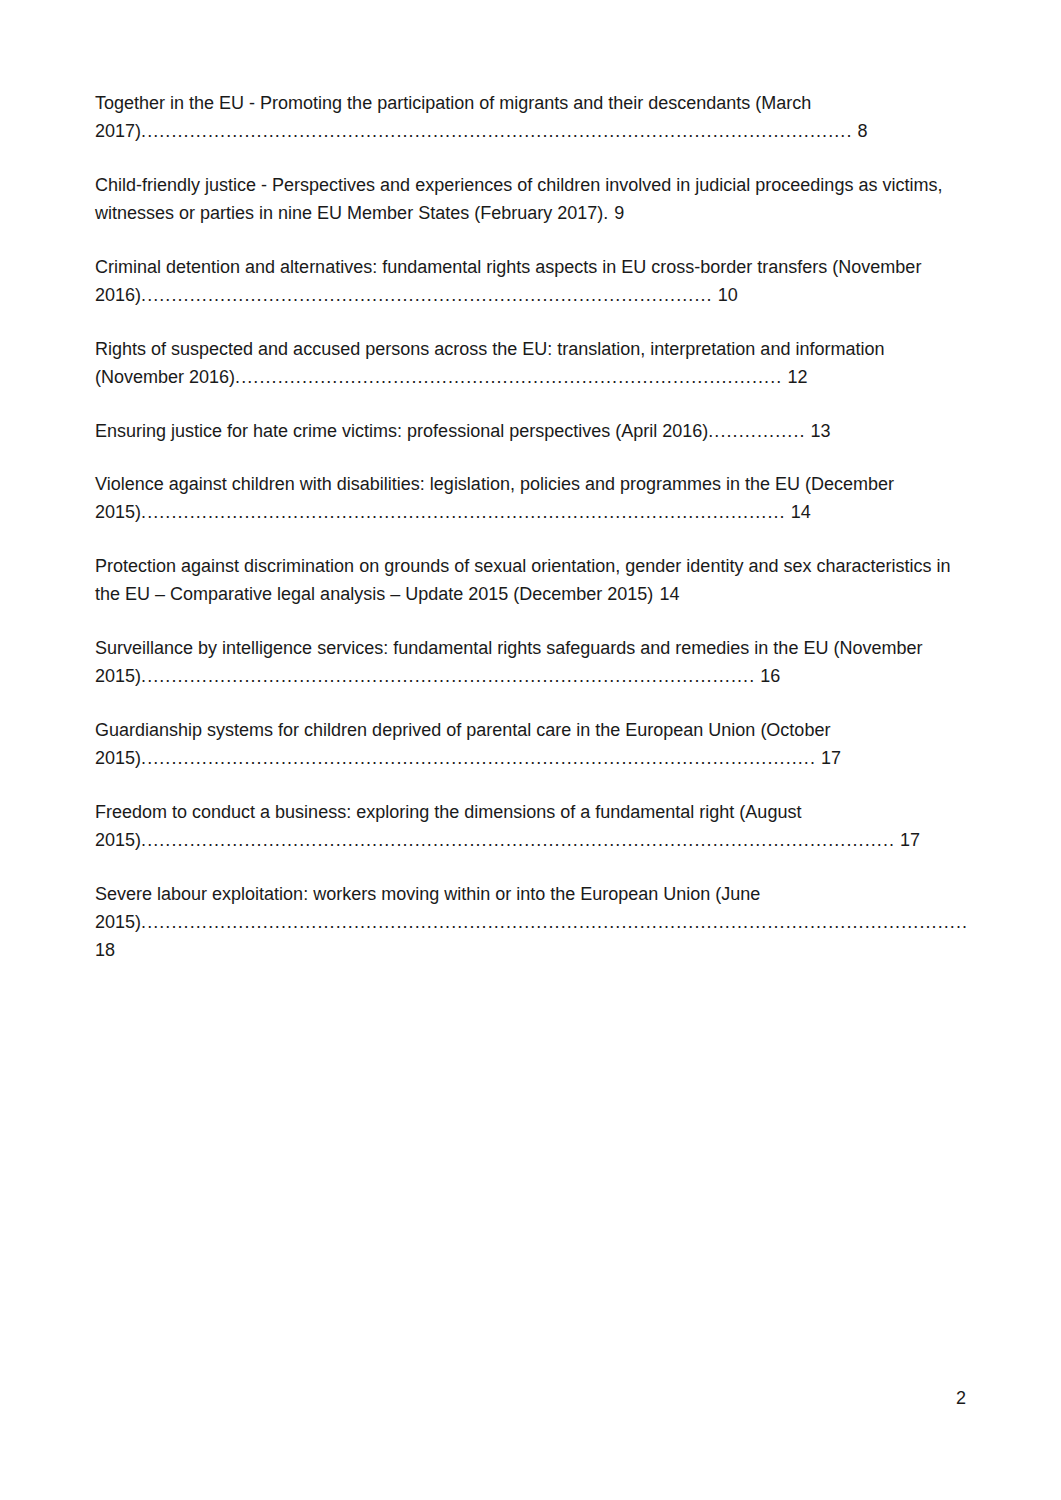Together in the EU - Promoting the participation of migrants and their descendants (March 2017)..................................................................................................................... 8
Child-friendly justice - Perspectives and experiences of children involved in judicial proceedings as victims, witnesses or parties in nine EU Member States (February 2017). 9
Criminal detention and alternatives: fundamental rights aspects in EU cross-border transfers (November 2016).............................................................................................. 10
Rights of suspected and accused persons across the EU: translation, interpretation and information (November 2016).......................................................................................... 12
Ensuring justice for hate crime victims: professional perspectives (April 2016)................ 13
Violence against children with disabilities: legislation, policies and programmes in the EU (December 2015).......................................................................................................... 14
Protection against discrimination on grounds of sexual orientation, gender identity and sex characteristics in the EU – Comparative legal analysis – Update 2015 (December 2015) 14
Surveillance by intelligence services: fundamental rights safeguards and remedies in the EU (November 2015)..................................................................................................... 16
Guardianship systems for children deprived of parental care in the European Union (October 2015)............................................................................................................... 17
Freedom to conduct a business: exploring the dimensions of a fundamental right (August 2015)............................................................................................................................ 17
Severe labour exploitation: workers moving within or into the European Union (June 2015)........................................................................................................................................ 18
2